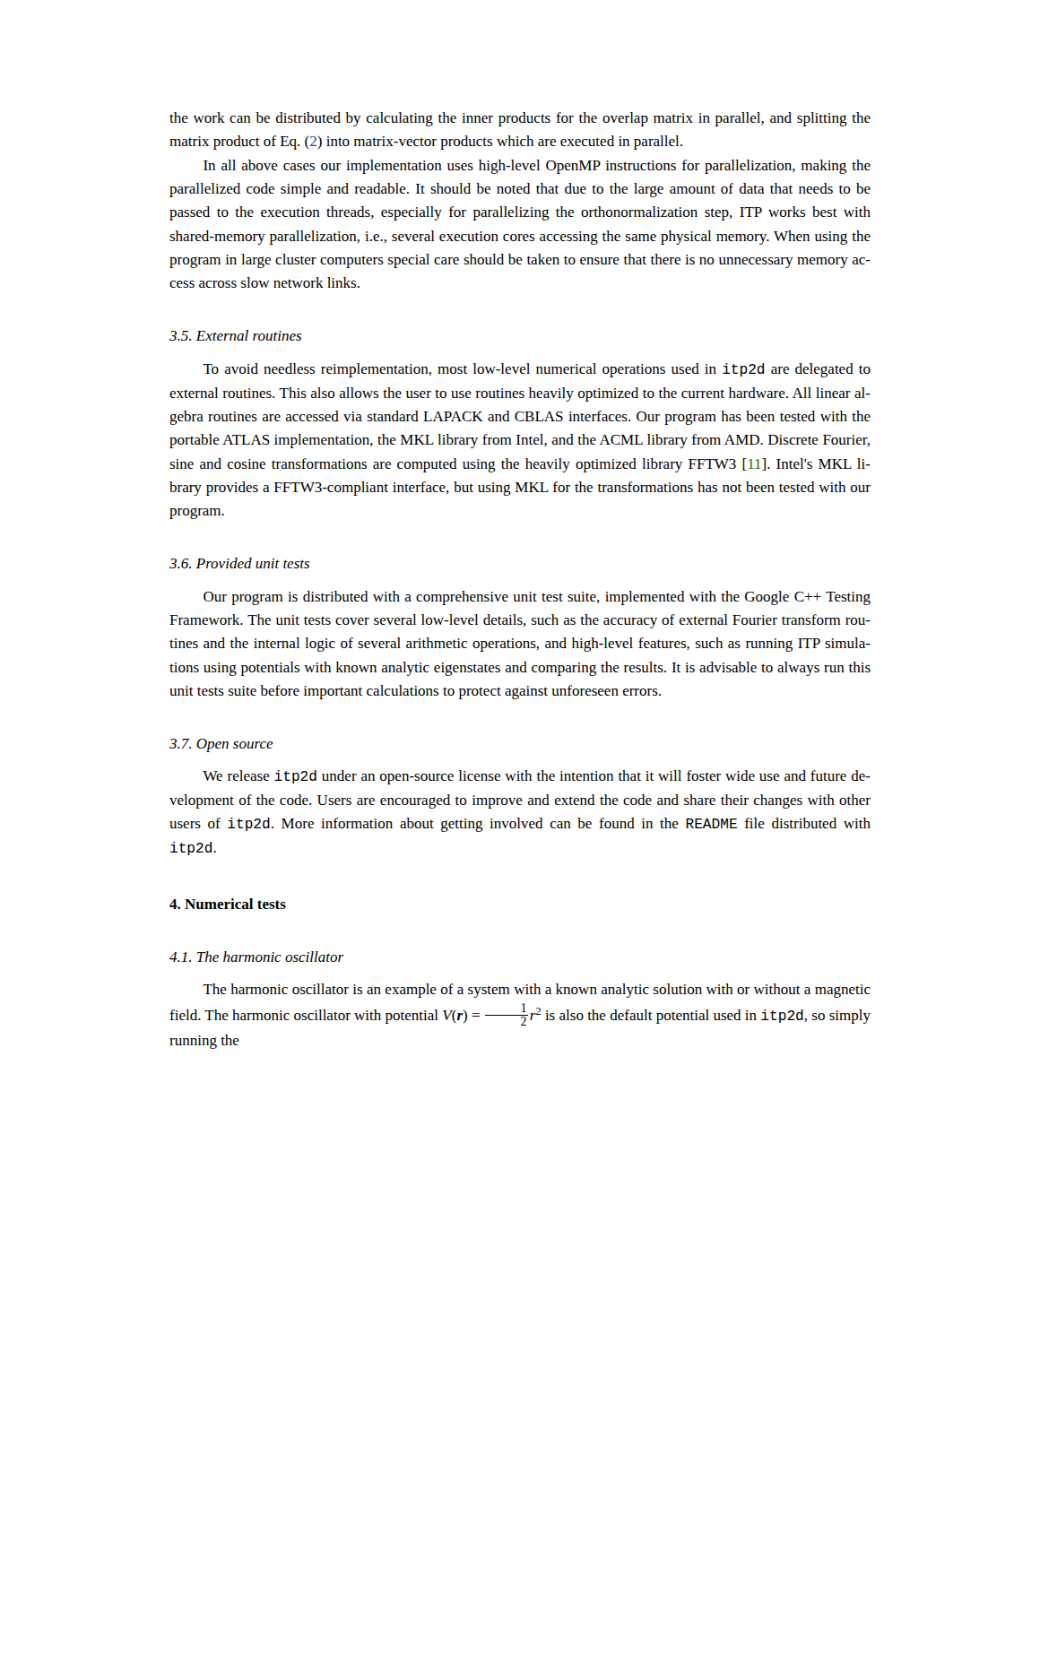the work can be distributed by calculating the inner products for the overlap matrix in parallel, and splitting the matrix product of Eq. (2) into matrix-vector products which are executed in parallel.
In all above cases our implementation uses high-level OpenMP instructions for parallelization, making the parallelized code simple and readable. It should be noted that due to the large amount of data that needs to be passed to the execution threads, especially for parallelizing the orthonormalization step, ITP works best with shared-memory parallelization, i.e., several execution cores accessing the same physical memory. When using the program in large cluster computers special care should be taken to ensure that there is no unnecessary memory access across slow network links.
3.5. External routines
To avoid needless reimplementation, most low-level numerical operations used in itp2d are delegated to external routines. This also allows the user to use routines heavily optimized to the current hardware. All linear algebra routines are accessed via standard LAPACK and CBLAS interfaces. Our program has been tested with the portable ATLAS implementation, the MKL library from Intel, and the ACML library from AMD. Discrete Fourier, sine and cosine transformations are computed using the heavily optimized library FFTW3 [11]. Intel's MKL library provides a FFTW3-compliant interface, but using MKL for the transformations has not been tested with our program.
3.6. Provided unit tests
Our program is distributed with a comprehensive unit test suite, implemented with the Google C++ Testing Framework. The unit tests cover several low-level details, such as the accuracy of external Fourier transform routines and the internal logic of several arithmetic operations, and high-level features, such as running ITP simulations using potentials with known analytic eigenstates and comparing the results. It is advisable to always run this unit tests suite before important calculations to protect against unforeseen errors.
3.7. Open source
We release itp2d under an open-source license with the intention that it will foster wide use and future development of the code. Users are encouraged to improve and extend the code and share their changes with other users of itp2d. More information about getting involved can be found in the README file distributed with itp2d.
4. Numerical tests
4.1. The harmonic oscillator
The harmonic oscillator is an example of a system with a known analytic solution with or without a magnetic field. The harmonic oscillator with potential V(r) = 12 r2 is also the default potential used in itp2d, so simply running the
12